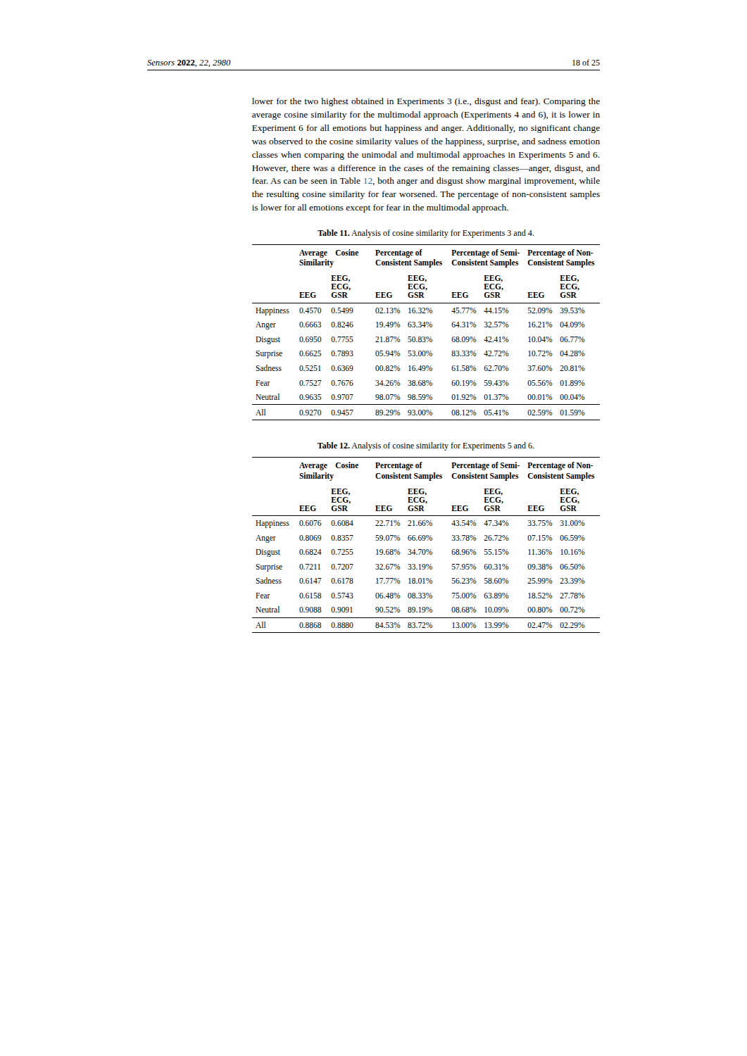Sensors 2022, 22, 2980
18 of 25
lower for the two highest obtained in Experiments 3 (i.e., disgust and fear). Comparing the average cosine similarity for the multimodal approach (Experiments 4 and 6), it is lower in Experiment 6 for all emotions but happiness and anger. Additionally, no significant change was observed to the cosine similarity values of the happiness, surprise, and sadness emotion classes when comparing the unimodal and multimodal approaches in Experiments 5 and 6. However, there was a difference in the cases of the remaining classes—anger, disgust, and fear. As can be seen in Table 12, both anger and disgust show marginal improvement, while the resulting cosine similarity for fear worsened. The percentage of non-consistent samples is lower for all emotions except for fear in the multimodal approach.
Table 11. Analysis of cosine similarity for Experiments 3 and 4.
| | Average Cosine Similarity | Percentage of Consistent Samples | Percentage of Semi-Consistent Samples | Percentage of Non-Consistent Samples |
| --- | --- | --- | --- | --- |
| | EEG | EEG, ECG, GSR | EEG | EEG, ECG, GSR | EEG | EEG, ECG, GSR | EEG | EEG, ECG, GSR |
| Happiness | 0.4570 | 0.5499 | 02.13% | 16.32% | 45.77% | 44.15% | 52.09% | 39.53% |
| Anger | 0.6663 | 0.8246 | 19.49% | 63.34% | 64.31% | 32.57% | 16.21% | 04.09% |
| Disgust | 0.6950 | 0.7755 | 21.87% | 50.83% | 68.09% | 42.41% | 10.04% | 06.77% |
| Surprise | 0.6625 | 0.7893 | 05.94% | 53.00% | 83.33% | 42.72% | 10.72% | 04.28% |
| Sadness | 0.5251 | 0.6369 | 00.82% | 16.49% | 61.58% | 62.70% | 37.60% | 20.81% |
| Fear | 0.7527 | 0.7676 | 34.26% | 38.68% | 60.19% | 59.43% | 05.56% | 01.89% |
| Neutral | 0.9635 | 0.9707 | 98.07% | 98.59% | 01.92% | 01.37% | 00.01% | 00.04% |
| All | 0.9270 | 0.9457 | 89.29% | 93.00% | 08.12% | 05.41% | 02.59% | 01.59% |
Table 12. Analysis of cosine similarity for Experiments 5 and 6.
| | Average Cosine Similarity | Percentage of Consistent Samples | Percentage of Semi-Consistent Samples | Percentage of Non-Consistent Samples |
| --- | --- | --- | --- | --- |
| | EEG | EEG, ECG, GSR | EEG | EEG, ECG, GSR | EEG | EEG, ECG, GSR | EEG | EEG, ECG, GSR |
| Happiness | 0.6076 | 0.6084 | 22.71% | 21.66% | 43.54% | 47.34% | 33.75% | 31.00% |
| Anger | 0.8069 | 0.8357 | 59.07% | 66.69% | 33.78% | 26.72% | 07.15% | 06.59% |
| Disgust | 0.6824 | 0.7255 | 19.68% | 34.70% | 68.96% | 55.15% | 11.36% | 10.16% |
| Surprise | 0.7211 | 0.7207 | 32.67% | 33.19% | 57.95% | 60.31% | 09.38% | 06.50% |
| Sadness | 0.6147 | 0.6178 | 17.77% | 18.01% | 56.23% | 58.60% | 25.99% | 23.39% |
| Fear | 0.6158 | 0.5743 | 06.48% | 08.33% | 75.00% | 63.89% | 18.52% | 27.78% |
| Neutral | 0.9088 | 0.9091 | 90.52% | 89.19% | 08.68% | 10.09% | 00.80% | 00.72% |
| All | 0.8868 | 0.8880 | 84.53% | 83.72% | 13.00% | 13.99% | 02.47% | 02.29% |